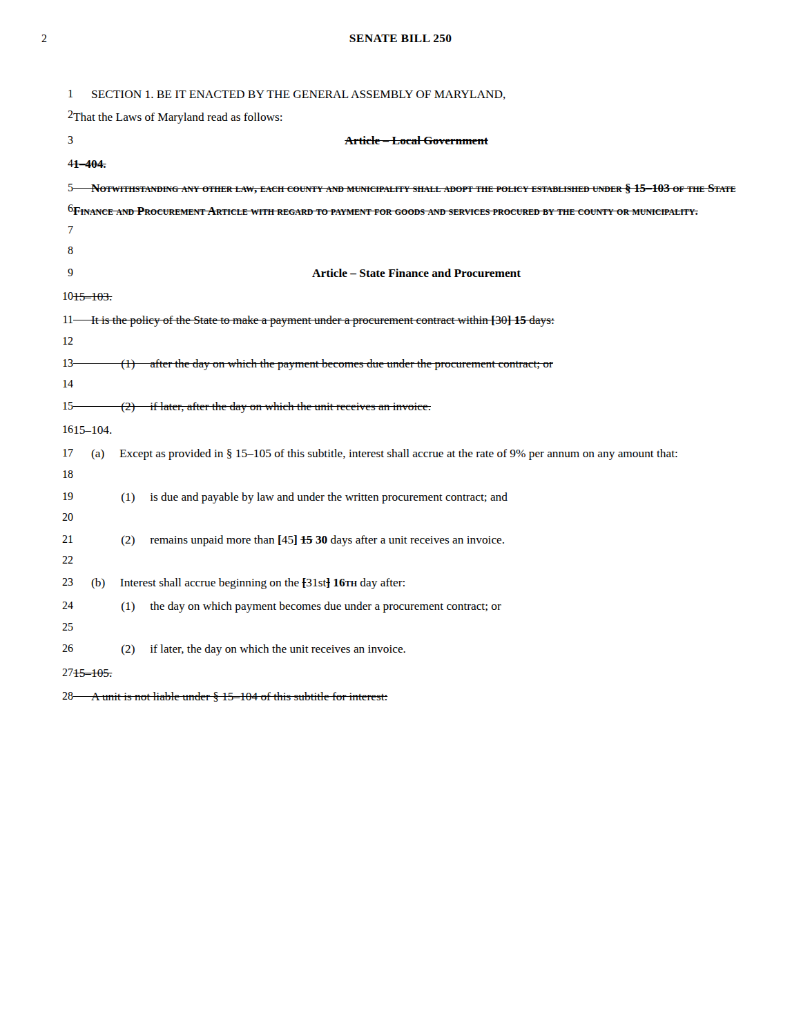2
SENATE BILL 250
| 1 2 | SECTION 1. BE IT ENACTED BY THE GENERAL ASSEMBLY OF MARYLAND, That the Laws of Maryland read as follows: |
| 3 | Article – Local Government |
| 4 | 1–404. |
| 5 6 7 8 | Notwithstanding any other law, each county and municipality shall adopt the policy established under § 15–103 of the State Finance and Procurement Article with regard to payment for goods and services procured by the county or municipality. |
| 9 | Article – State Finance and Procurement |
| 10 | 15–103. |
| 11 12 | It is the policy of the State to make a payment under a procurement contract within [ 30 ] 15 days: |
| 13 14 | (1) after the day on which the payment becomes due under the procurement contract; or |
| 15 | (2) if later, after the day on which the unit receives an invoice. |
| 16 | 15–104. |
| 17 18 | (a) Except as provided in § 15–105 of this subtitle, interest shall accrue at the rate of 9% per annum on any amount that: |
| 19 20 | (1) is due and payable by law and under the written procurement contract; and |
| 21 22 | (2) remains unpaid more than [ 45 ] 15 30 days after a unit receives an invoice. |
| 23 | (b) Interest shall accrue beginning on the [ 31st ] 16th day after: |
| 24 25 | (1) the day on which payment becomes due under a procurement contract; or |
| 26 | (2) if later, the day on which the unit receives an invoice. |
| 27 | 15–105. |
| 28 | A unit is not liable under § 15–104 of this subtitle for interest: |